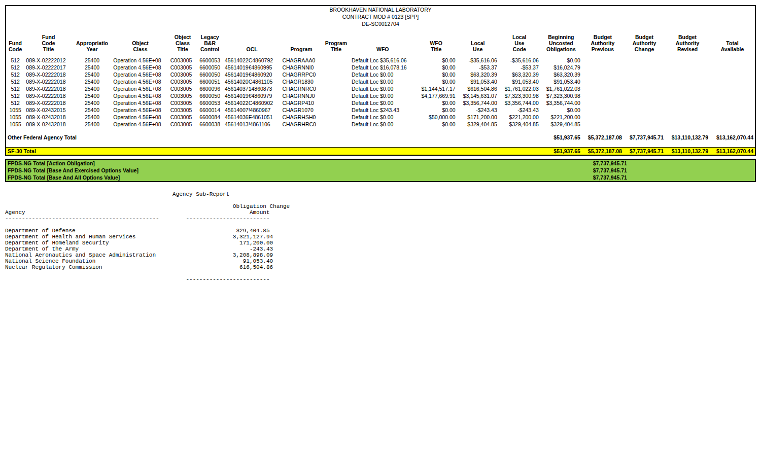| BROOKHAVEN NATIONAL LABORATORY |
| CONTRACT MOD # 0123 [SPP] |
| DE-SC0012704 |
| Fund Code | Fund Code Title | Appropriatio Year | Object Class | Object Class Title | Legacy B&R Control | OCL | Program | Program Title | WFO | WFO Title | Local Use | Local Use Code | Beginning Uncosted Obligations | Budget Authority Previous | Budget Authority Change | Budget Authority Revised | Total Available |
| 512 | 089-X-02222012 | 25400 | Operation 4.56E+08 | C003005 | 6600053 | 45614022C4860792 | CHAGRAAA0 | | Default Loc $35,616.06 | $0.00 | -$35,616.06 | -$35,616.06 | $0.00 | | | | |
| 512 | 089-X-02222017 | 25400 | Operation 4.56E+08 | C003005 | 6600050 | 45614019€4860995 | CHAGRNNI0 | | Default Loc $16,078.16 | $0.00 | -$53.37 | -$53.37 | $16,024.79 | | | | |
| 512 | 089-X-02222018 | 25400 | Operation 4.56E+08 | C003005 | 6600050 | 45614019€4860920 | CHAGRRPC0 | | Default Loc $0.00 | $0.00 | $63,320.39 | $63,320.39 | $63,320.39 | | | | |
| 512 | 089-X-02222018 | 25400 | Operation 4.56E+08 | C003005 | 6600051 | 45614020C4861105 | CHAGR1830 | | Default Loc $0.00 | $0.00 | $91,053.40 | $91,053.40 | $91,053.40 | | | | |
| 512 | 089-X-02222018 | 25400 | Operation 4.56E+08 | C003005 | 6600096 | 4561403714860873 | CHAGRNRC0 | | Default Loc $0.00 | $1,144,517.17 | $616,504.86 | $1,761,022.03 | $1,761,022.03 | | | | |
| 512 | 089-X-02222018 | 25400 | Operation 4.56E+08 | C003005 | 6600050 | 45614019€4860979 | CHAGRNNJ0 | | Default Loc $0.00 | $4,177,669.91 | $3,145,631.07 | $7,323,300.98 | $7,323,300.98 | | | | |
| 512 | 089-X-02222018 | 25400 | Operation 4.56E+08 | C003005 | 6600053 | 45614022C4860902 | CHAGRP410 | | Default Loc $0.00 | $0.00 | $3,356,744.00 | $3,356,744.00 | $3,356,744.00 | | | | |
| 1055 | 089-X-02432015 | 25400 | Operation 4.56E+08 | C003005 | 6600014 | 45614007!4860967 | CHAGR1070 | | Default Loc $243.43 | $0.00 | -$243.43 | -$243.43 | $0.00 | | | | |
| 1055 | 089-X-02432018 | 25400 | Operation 4.56E+08 | C003005 | 6600084 | 45614036E4861051 | CHAGRHSH0 | | Default Loc $0.00 | $50,000.00 | $171,200.00 | $221,200.00 | $221,200.00 | | | | |
| 1055 | 089-X-02432018 | 25400 | Operation 4.56E+08 | C003005 | 6600038 | 45614013!4861106 | CHAGRHRC0 | | Default Loc $0.00 | $0.00 | $329,404.85 | $329,404.85 | $329,404.85 | | | | |
| Other Federal Agency Total | | $51,937.65 | $5,372,187.08 | $7,737,945.71 | $13,110,132.79 | $13,162,070.44 |
| SF-30 Total | | $51,937.65 | $5,372,187.08 | $7,737,945.71 | $13,110,132.79 | $13,162,070.44 |
| FPDS-NG Total [Action Obligation] | $7,737,945.71 |
| FPDS-NG Total [Base And Exercised Options Value] | $7,737,945.71 |
| FPDS-NG Total [Base And All Options Value] | $7,737,945.71 |
Agency Sub-Report Obligation Change Agency Amount ---------------------------------------------- ------------------------- Department of Defense 329,404.85 Department of Health and Human Services 3,321,127.94 Department of Homeland Security 171,200.00 Department of the Army -243.43 National Aeronautics and Space Administration 3,208,898.09 National Science Foundation 91,053.40 Nuclear Regulatory Commission 616,504.86 -------------------------